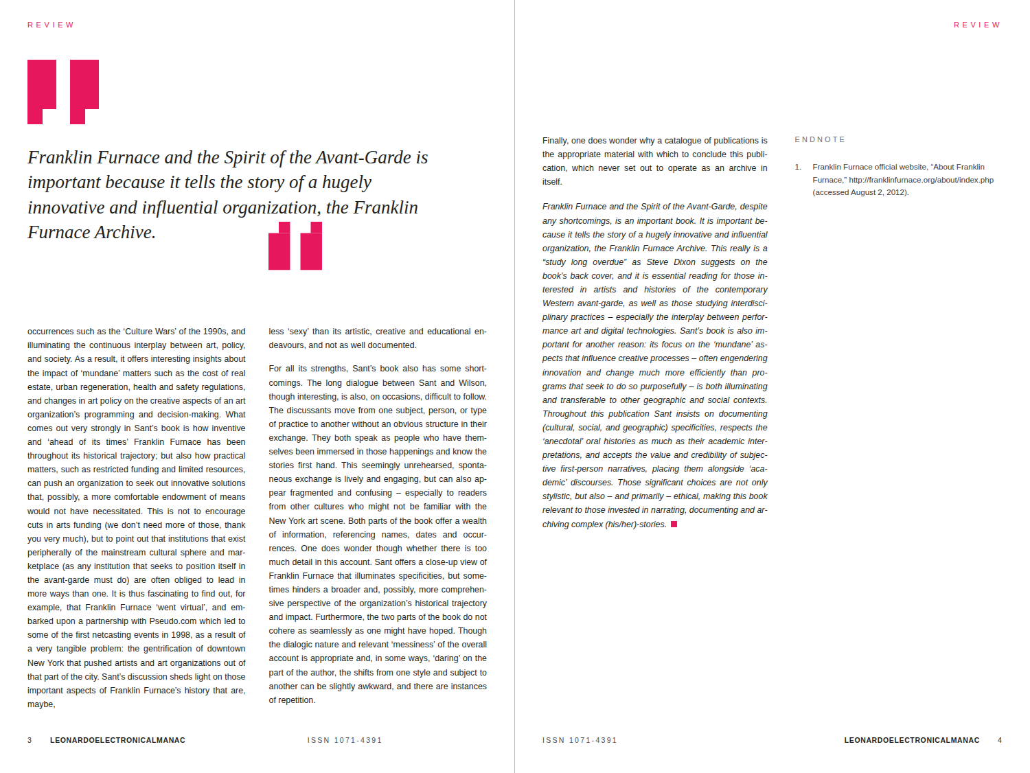Review
Franklin Furnace and the Spirit of the Avant-Garde is important because it tells the story of a hugely innovative and influential organization, the Franklin Furnace Archive.
occurrences such as the ‘Culture Wars’ of the 1990s, and illuminating the continuous interplay between art, policy, and society. As a result, it offers interesting insights about the impact of ‘mundane’ matters such as the cost of real estate, urban regeneration, health and safety regulations, and changes in art policy on the creative aspects of an art organization’s programming and decision-making. What comes out very strongly in Sant’s book is how inventive and ‘ahead of its times’ Franklin Furnace has been throughout its historical trajectory; but also how practical matters, such as restricted funding and limited resources, can push an organization to seek out innovative solutions that, possibly, a more comfortable endowment of means would not have necessitated. This is not to encourage cuts in arts funding (we don’t need more of those, thank you very much), but to point out that institutions that exist peripherally of the mainstream cultural sphere and marketplace (as any institution that seeks to position itself in the avant-garde must do) are often obliged to lead in more ways than one. It is thus fascinating to find out, for example, that Franklin Furnace ‘went virtual’, and embarked upon a partnership with Pseudo.com which led to some of the first netcasting events in 1998, as a result of a very tangible problem: the gentrification of downtown New York that pushed artists and art organizations out of that part of the city. Sant’s discussion sheds light on those important aspects of Franklin Furnace’s history that are, maybe,
less ‘sexy’ than its artistic, creative and educational endeavours, and not as well documented.
For all its strengths, Sant’s book also has some shortcomings. The long dialogue between Sant and Wilson, though interesting, is also, on occasions, difficult to follow. The discussants move from one subject, person, or type of practice to another without an obvious structure in their exchange. They both speak as people who have themselves been immersed in those happenings and know the stories first hand. This seemingly unrehearsed, spontaneous exchange is lively and engaging, but can also appear fragmented and confusing – especially to readers from other cultures who might not be familiar with the New York art scene. Both parts of the book offer a wealth of information, referencing names, dates and occurrences. One does wonder though whether there is too much detail in this account. Sant offers a close-up view of Franklin Furnace that illuminates specificities, but sometimes hinders a broader and, possibly, more comprehensive perspective of the organization’s historical trajectory and impact. Furthermore, the two parts of the book do not cohere as seamlessly as one might have hoped. Though the dialogic nature and relevant ‘messiness’ of the overall account is appropriate and, in some ways, ‘daring’ on the part of the author, the shifts from one style and subject to another can be slightly awkward, and there are instances of repetition.
3 LEONARDOELECTRONICALMANAC ISSN 1071-4391
Review
Finally, one does wonder why a catalogue of publications is the appropriate material with which to conclude this publication, which never set out to operate as an archive in itself.
Franklin Furnace and the Spirit of the Avant-Garde, despite any shortcomings, is an important book. It is important because it tells the story of a hugely innovative and influential organization, the Franklin Furnace Archive. This really is a “study long overdue” as Steve Dixon suggests on the book’s back cover, and it is essential reading for those interested in artists and histories of the contemporary Western avant-garde, as well as those studying interdisciplinary practices – especially the interplay between performance art and digital technologies. Sant’s book is also important for another reason: its focus on the ‘mundane’ aspects that influence creative processes – often engendering innovation and change much more efficiently than programs that seek to do so purposefully – is both illuminating and transferable to other geographic and social contexts. Throughout this publication Sant insists on documenting (cultural, social, and geographic) specificities, respects the ‘anecdotal’ oral histories as much as their academic interpretations, and accepts the value and credibility of subjective first-person narratives, placing them alongside ‘academic’ discourses. Those significant choices are not only stylistic, but also – and primarily – ethical, making this book relevant to those invested in narrating, documenting and archiving complex (his/her)-stories.
Endnote
Franklin Furnace official website, “About Franklin Furnace,” http://franklinfurnace.org/about/index.php (accessed August 2, 2012).
ISSN 1071-4391 LEONARDOELECTRONICALMANAC 4